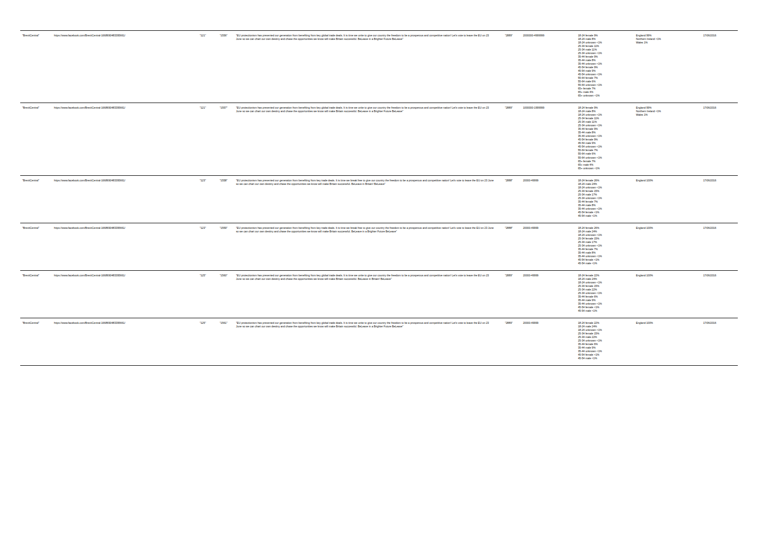| "BrexitCentral" | https://www.facebook.com/BrexitCentral-1668690483395661/ | "121" | "1556" | "EU protectionism has prevented our generation from benefiting from key global trade deals. It is time we unite to give our country the freedom to be a prosperous and competitive nation! Let's vote to leave the EU on 23 June so we can chart our own destiny and chase the opportunities we know will make Britain successful. BeLeave in a Brighter Future BeLeave" | "2889" | 2000000-4999999 | 18-24 female 9% 18-24 male 8% 18-24 unknown <1% 25-34 female 11% 25-34 male 11% 25-34 unknown <1% 35-44 female 9% 35-44 male 8% 35-44 unknown <1% 45-54 female 9% 45-54 male 9% 45-54 unknown <1% 55-64 female 7% 55-64 male 6% 55-64 unknown <1% 65+ female 7% 65+ male 4% 65+ unknown <1% | England 99% Northern Ireland <1% Wales 1% | 17/06/2016 |
| "BrexitCentral" | https://www.facebook.com/BrexitCentral-1668690483395661/ | "121" | "1557" | "EU protectionism has prevented our generation from benefiting from key global trade deals. It is time we unite to give our country the freedom to be a prosperous and competitive nation! Let's vote to leave the EU on 23 June so we can chart our own destiny and chase the opportunities we know will make Britain successful. BeLeave in a Brighter Future BeLeave" | "2889" | 1000000-1999999 | 18-24 female 9% 18-24 male 8% 18-24 unknown <1% 25-34 female 11% 25-34 male 11% 25-34 unknown <1% 35-44 female 9% 35-44 male 8% 35-44 unknown <1% 45-54 female 9% 45-54 male 9% 45-54 unknown <1% 55-64 female 7% 55-64 male 6% 55-64 unknown <1% 65+ female 7% 65+ male 4% 65+ unknown <1% | England 99% Northern Ireland <1% Wales 1% | 17/06/2016 |
| "BrexitCentral" | https://www.facebook.com/BrexitCentral-1668690483395661/ | "123" | "1558" | "EU protectionism has prevented our generation from benefiting from key trade deals. It is time we break free to give our country the freedom to be a prosperous and competitive nation! Let's vote to leave the EU on 23 June so we can chart our own destiny and chase the opportunities we know will make Britain successful. BeLeave in Britain! BeLeave" | "2888" | 20000-49999 | 18-24 female 26% 18-24 male 24% 18-24 unknown <1% 25-34 female 15% 25-34 male 17% 25-34 unknown <1% 35-44 female 7% 35-44 male 8% 35-44 unknown <1% 45-54 female <1% 45-54 male <1% | England 100% | 17/06/2016 |
| "BrexitCentral" | https://www.facebook.com/BrexitCentral-1668690483395661/ | "123" | "1559" | "EU protectionism has prevented our generation from benefiting from key trade deals. It is time we break free to give our country the freedom to be a prosperous and competitive nation! Let's vote to leave the EU on 23 June so we can chart our own destiny and chase the opportunities we know will make Britain successful. BeLeave in a Brighter Future BeLeave" | "2888" | 20000-49999 | 18-24 female 26% 18-24 male 24% 18-24 unknown <1% 25-34 female 15% 25-34 male 17% 25-34 unknown <1% 35-44 female 7% 35-44 male 8% 35-44 unknown <1% 45-54 female <1% 45-54 male <1% | England 100% | 17/06/2016 |
| "BrexitCentral" | https://www.facebook.com/BrexitCentral-1668690483395661/ | "125" | "1560" | "EU protectionism has prevented our generation from benefiting from key global trade deals. It is time we unite to give our country the freedom to be a prosperous and competitive nation! Let's vote to leave the EU on 23 June so we can chart our own destiny and chase the opportunities we know will make Britain successful. BeLeave in Britain! BeLeave" | "2889" | 20000-49999 | 18-24 female 22% 18-24 male 24% 18-24 unknown <1% 25-34 female 15% 25-34 male 22% 25-34 unknown <1% 35-44 female 6% 35-44 male 9% 35-44 unknown <1% 45-54 female <1% 45-54 male <1% | England 100% | 17/06/2016 |
| "BrexitCentral" | https://www.facebook.com/BrexitCentral-1668690483395661/ | "125" | "1561" | "EU protectionism has prevented our generation from benefiting from key global trade deals. It is time we unite to give our country the freedom to be a prosperous and competitive nation! Let's vote to leave the EU on 23 June so we can chart our own destiny and chase the opportunities we know will make Britain successful. BeLeave in a Brighter Future BeLeave" | "2889" | 20000-49999 | 18-24 female 22% 18-24 male 24% 18-24 unknown <1% 25-34 female 15% 25-34 male 22% 25-34 unknown <1% 35-44 female 6% 35-44 male 9% 35-44 unknown <1% 45-54 female <1% 45-54 male <1% | England 100% | 17/06/2016 |